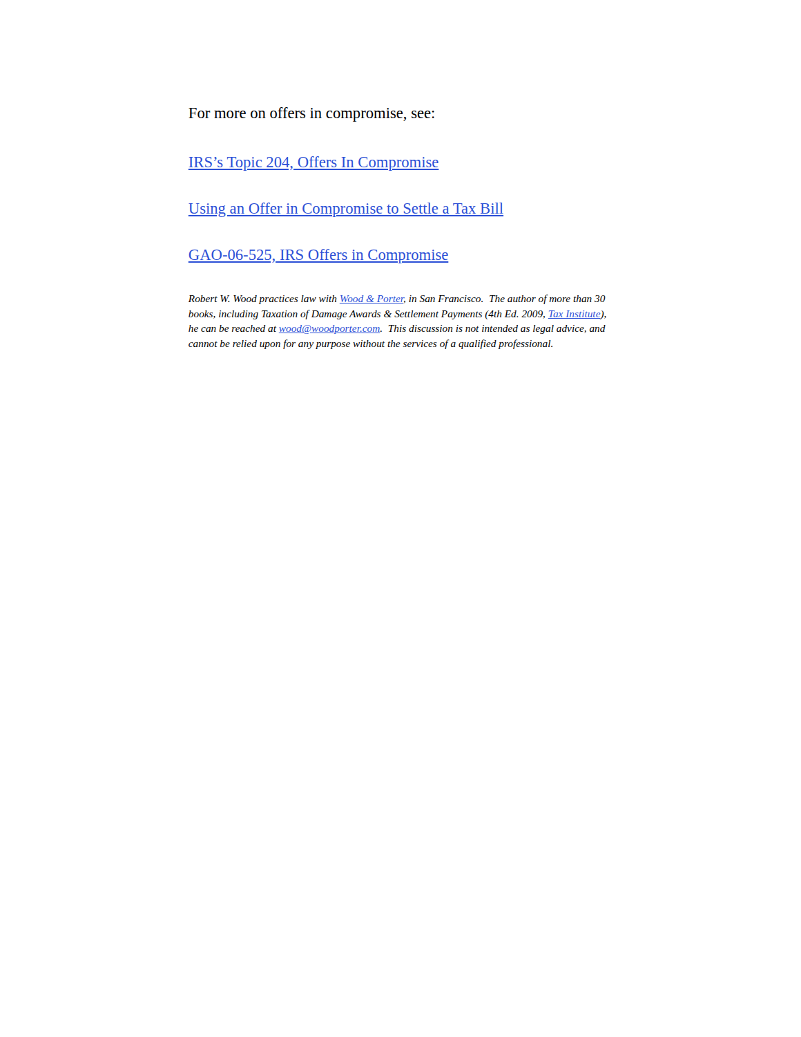For more on offers in compromise, see:
IRS’s Topic 204, Offers In Compromise
Using an Offer in Compromise to Settle a Tax Bill
GAO-06-525, IRS Offers in Compromise
Robert W. Wood practices law with Wood & Porter, in San Francisco. The author of more than 30 books, including Taxation of Damage Awards & Settlement Payments (4th Ed. 2009, Tax Institute), he can be reached at wood@woodporter.com. This discussion is not intended as legal advice, and cannot be relied upon for any purpose without the services of a qualified professional.